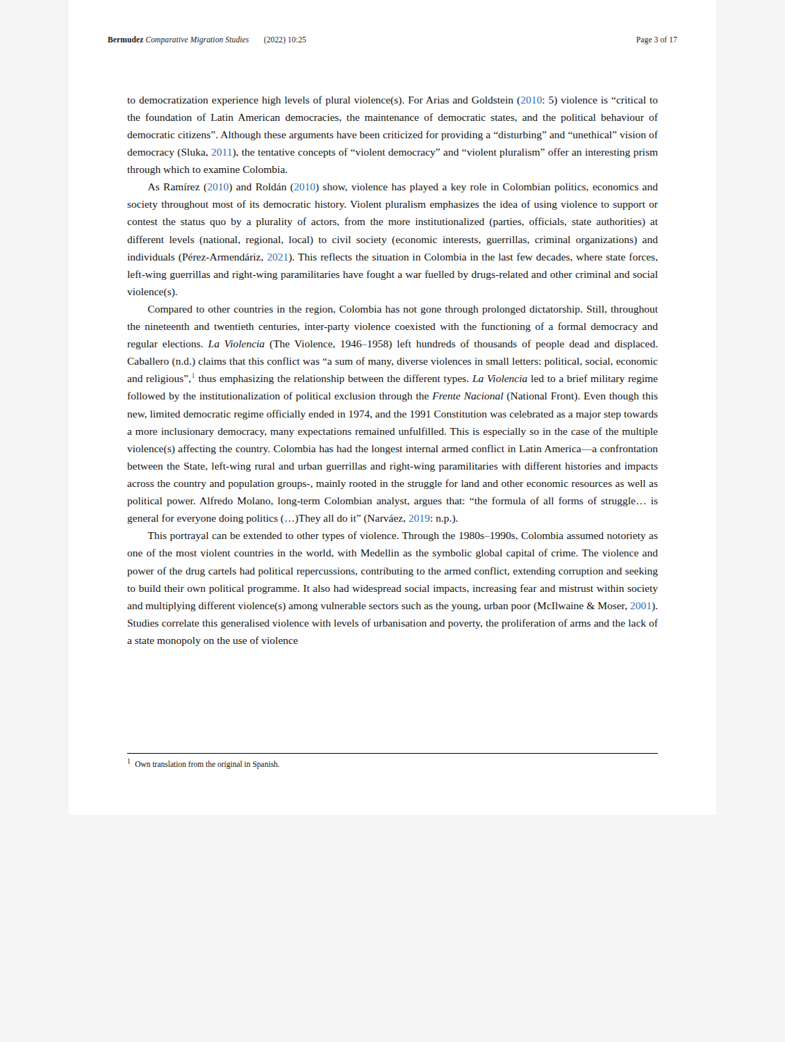Bermudez Comparative Migration Studies (2022) 10:25
Page 3 of 17
to democratization experience high levels of plural violence(s). For Arias and Goldstein (2010: 5) violence is “critical to the foundation of Latin American democracies, the maintenance of democratic states, and the political behaviour of democratic citizens”. Although these arguments have been criticized for providing a “disturbing” and “unethical” vision of democracy (Sluka, 2011), the tentative concepts of “violent democracy” and “violent pluralism” offer an interesting prism through which to examine Colombia.
As Ramírez (2010) and Roldán (2010) show, violence has played a key role in Colombian politics, economics and society throughout most of its democratic history. Violent pluralism emphasizes the idea of using violence to support or contest the status quo by a plurality of actors, from the more institutionalized (parties, officials, state authorities) at different levels (national, regional, local) to civil society (economic interests, guerrillas, criminal organizations) and individuals (Pérez-Armendáriz, 2021). This reflects the situation in Colombia in the last few decades, where state forces, left-wing guerrillas and right-wing paramilitaries have fought a war fuelled by drugs-related and other criminal and social violence(s).
Compared to other countries in the region, Colombia has not gone through prolonged dictatorship. Still, throughout the nineteenth and twentieth centuries, inter-party violence coexisted with the functioning of a formal democracy and regular elections. La Violencia (The Violence, 1946–1958) left hundreds of thousands of people dead and displaced. Caballero (n.d.) claims that this conflict was “a sum of many, diverse violences in small letters: political, social, economic and religious”,1 thus emphasizing the relationship between the different types. La Violencia led to a brief military regime followed by the institutionalization of political exclusion through the Frente Nacional (National Front). Even though this new, limited democratic regime officially ended in 1974, and the 1991 Constitution was celebrated as a major step towards a more inclusionary democracy, many expectations remained unfulfilled. This is especially so in the case of the multiple violence(s) affecting the country. Colombia has had the longest internal armed conflict in Latin America—a confrontation between the State, left-wing rural and urban guerrillas and right-wing paramilitaries with different histories and impacts across the country and population groups-, mainly rooted in the struggle for land and other economic resources as well as political power. Alfredo Molano, long-term Colombian analyst, argues that: “the formula of all forms of struggle… is general for everyone doing politics (…)They all do it” (Narváez, 2019: n.p.).
This portrayal can be extended to other types of violence. Through the 1980s–1990s, Colombia assumed notoriety as one of the most violent countries in the world, with Medellin as the symbolic global capital of crime. The violence and power of the drug cartels had political repercussions, contributing to the armed conflict, extending corruption and seeking to build their own political programme. It also had widespread social impacts, increasing fear and mistrust within society and multiplying different violence(s) among vulnerable sectors such as the young, urban poor (McIlwaine & Moser, 2001). Studies correlate this generalised violence with levels of urbanisation and poverty, the proliferation of arms and the lack of a state monopoly on the use of violence
1 Own translation from the original in Spanish.